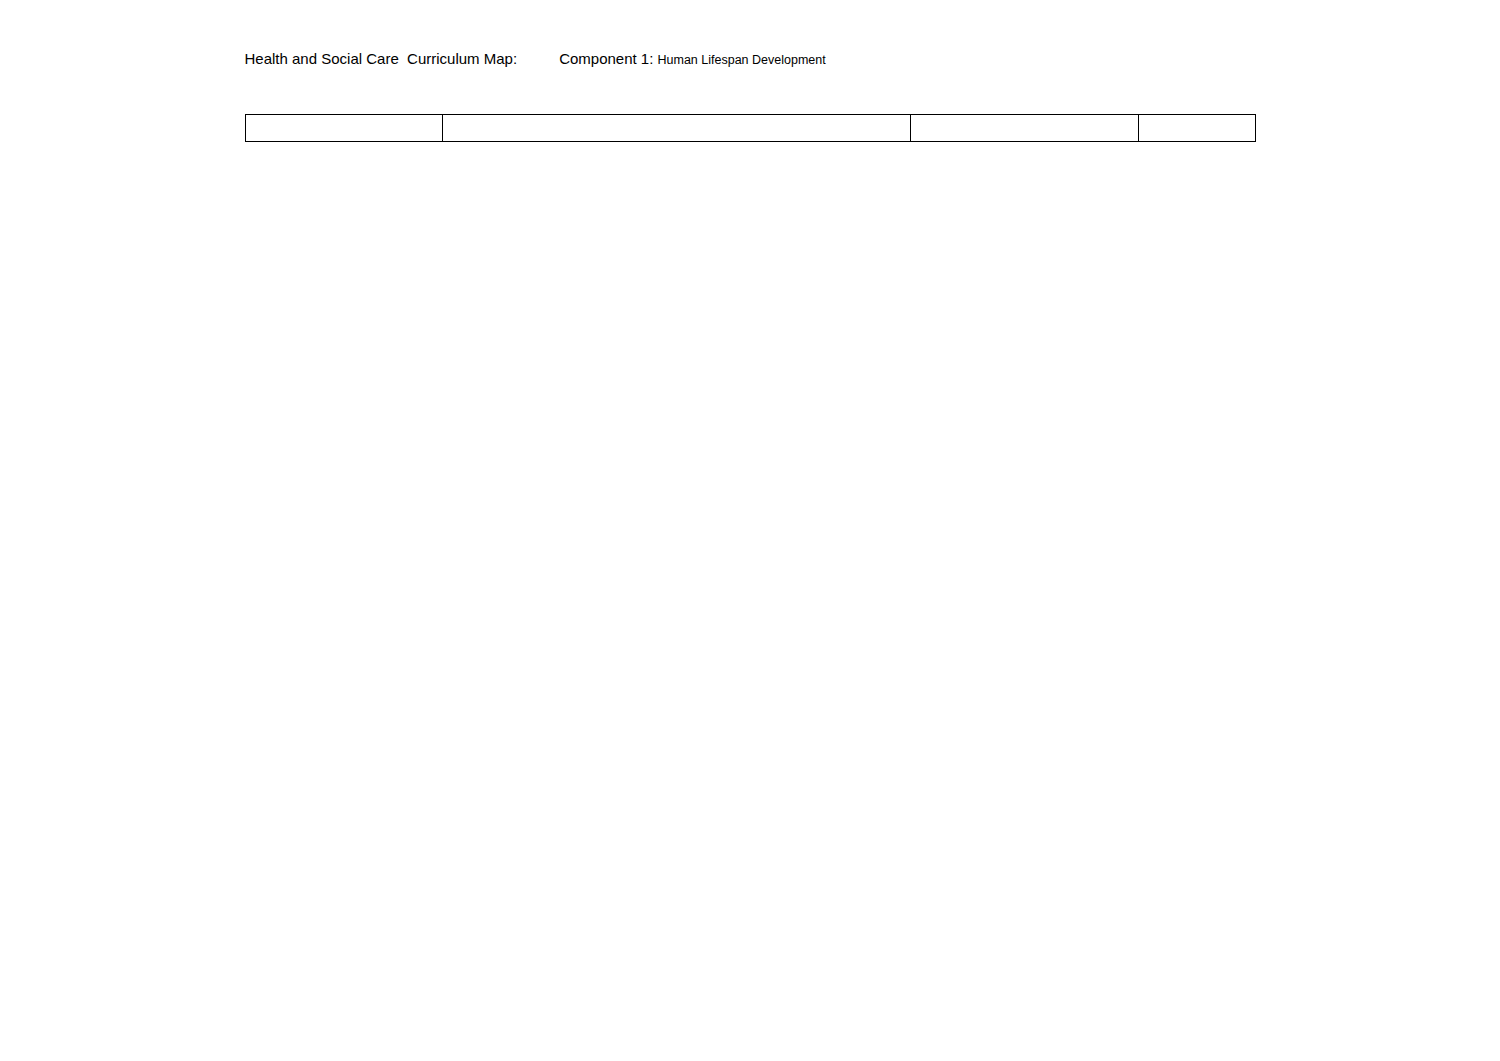Health and Social Care Curriculum Map:Component 1: Human Lifespan Development